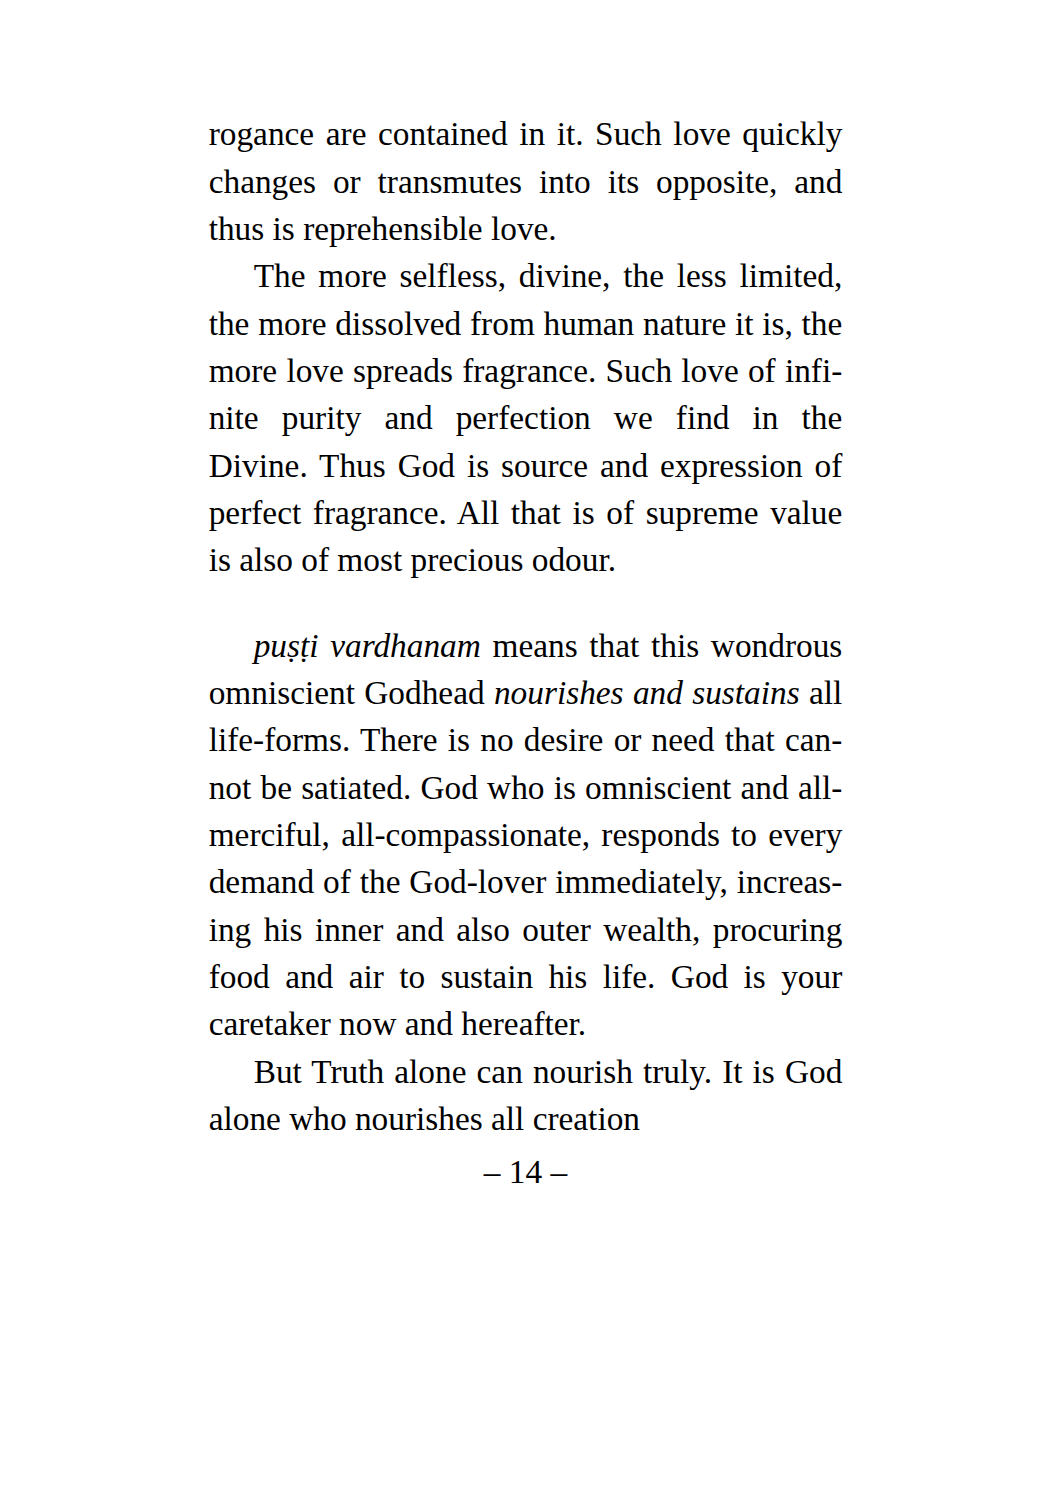rogance are contained in it. Such love quickly changes or transmutes into its opposite, and thus is reprehensible love.
The more selfless, divine, the less limited, the more dissolved from human nature it is, the more love spreads fragrance. Such love of infinite purity and perfection we find in the Divine. Thus God is source and expression of perfect fragrance. All that is of supreme value is also of most precious odour.
puṣṭi vardhanam means that this wondrous omniscient Godhead nourishes and sustains all life-forms. There is no desire or need that cannot be satiated. God who is omniscient and all-merciful, all-compassionate, responds to every demand of the God-lover immediately, increasing his inner and also outer wealth, procuring food and air to sustain his life. God is your caretaker now and hereafter.
But Truth alone can nourish truly. It is God alone who nourishes all creation
– 14 –